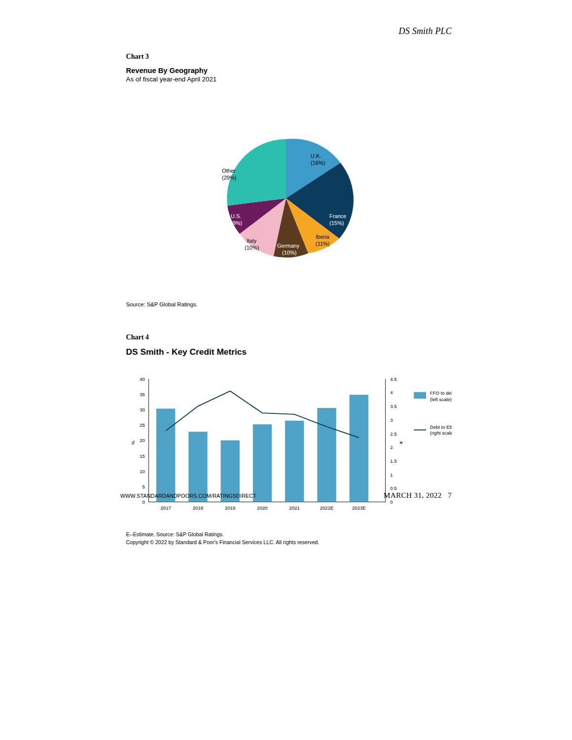DS Smith PLC
Chart 3
Revenue By Geography
As of fiscal year-end April 2021
U.K. (16%) France (15%) Iberia (11%) Germany (10%) Italy (10%) U.S. (9%) Other (29%)
Source: S&P Global Ratings.
Chart 4
DS Smith - Key Credit Metrics
40 35 30 25 20 15 10 5 0 4.5 4 3.5 3 2.5 2 1.5 1 0.5 0 % x 2017 2018 2019 2020 2021 2022E 2023E FFO to debt (left scale) Debt to EBITDA (right scale)
E--Estimate. Source: S&P Global Ratings.
Copyright © 2022 by Standard & Poor's Financial Services LLC. All rights reserved.
WWW.STANDARDANDPOORS.COM/RATINGSDIRECT
MARCH 31, 2022 7